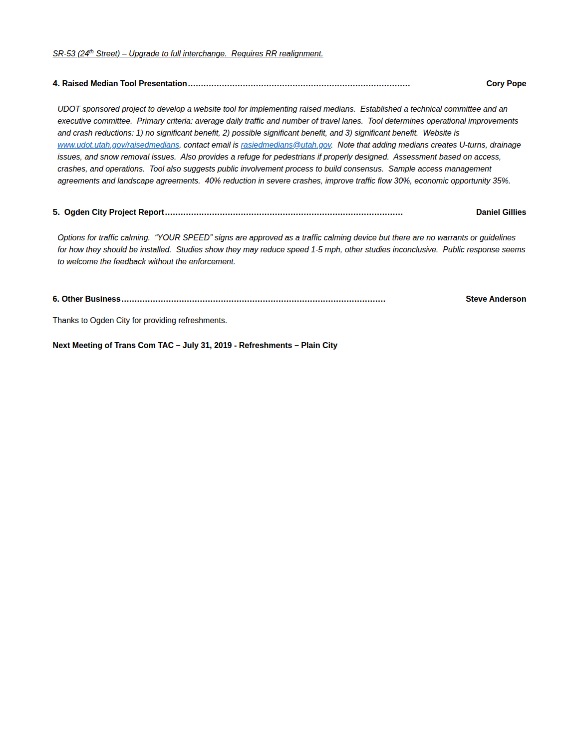SR-53 (24th Street) – Upgrade to full interchange. Requires RR realignment.
4. Raised Median Tool Presentation ..................................................................................... Cory Pope
UDOT sponsored project to develop a website tool for implementing raised medians. Established a technical committee and an executive committee. Primary criteria: average daily traffic and number of travel lanes. Tool determines operational improvements and crash reductions: 1) no significant benefit, 2) possible significant benefit, and 3) significant benefit. Website is www.udot.utah.gov/raisedmedians, contact email is rasiedmedians@utah.gov. Note that adding medians creates U-turns, drainage issues, and snow removal issues. Also provides a refuge for pedestrians if properly designed. Assessment based on access, crashes, and operations. Tool also suggests public involvement process to build consensus. Sample access management agreements and landscape agreements. 40% reduction in severe crashes, improve traffic flow 30%, economic opportunity 35%.
5. Ogden City Project Report ........................................................................................... Daniel Gillies
Options for traffic calming. “YOUR SPEED” signs are approved as a traffic calming device but there are no warrants or guidelines for how they should be installed. Studies show they may reduce speed 1-5 mph, other studies inconclusive. Public response seems to welcome the feedback without the enforcement.
6. Other Business ..................................................................................................... Steve Anderson
Thanks to Ogden City for providing refreshments.
Next Meeting of Trans Com TAC – July 31, 2019 - Refreshments – Plain City